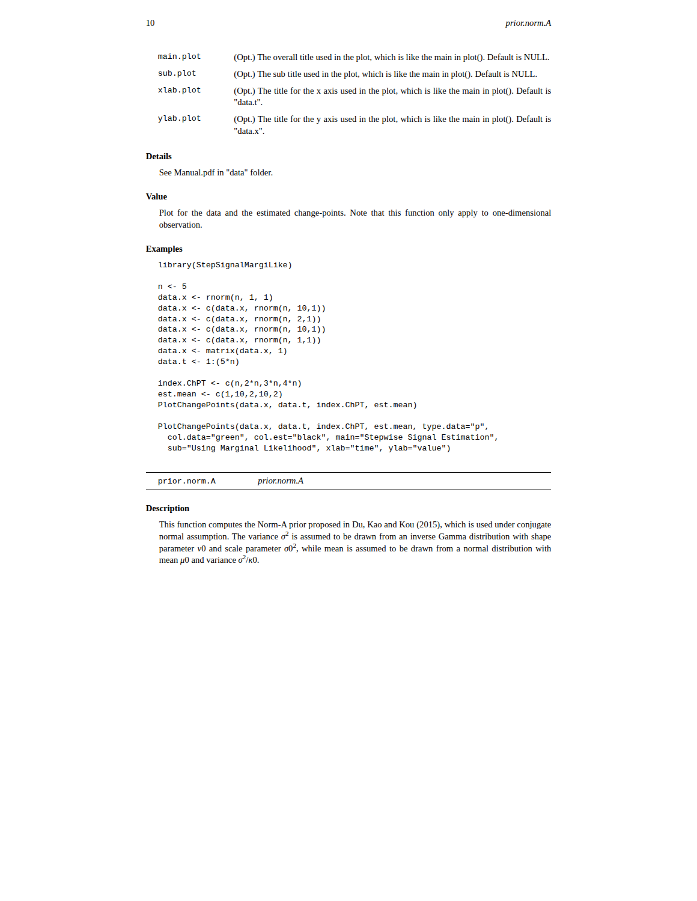10 prior.norm.A
main.plot
(Opt.) The overall title used in the plot, which is like the main in plot(). Default is NULL.
sub.plot
(Opt.) The sub title used in the plot, which is like the main in plot(). Default is NULL.
xlab.plot
(Opt.) The title for the x axis used in the plot, which is like the main in plot(). Default is "data.t".
ylab.plot
(Opt.) The title for the y axis used in the plot, which is like the main in plot(). Default is "data.x".
Details
See Manual.pdf in "data" folder.
Value
Plot for the data and the estimated change-points. Note that this function only apply to one-dimensional observation.
Examples
library(StepSignalMargiLike)

n <- 5
data.x <- rnorm(n, 1, 1)
data.x <- c(data.x, rnorm(n, 10,1))
data.x <- c(data.x, rnorm(n, 2,1))
data.x <- c(data.x, rnorm(n, 10,1))
data.x <- c(data.x, rnorm(n, 1,1))
data.x <- matrix(data.x, 1)
data.t <- 1:(5*n)

index.ChPT <- c(n,2*n,3*n,4*n)
est.mean <- c(1,10,2,10,2)
PlotChangePoints(data.x, data.t, index.ChPT, est.mean)

PlotChangePoints(data.x, data.t, index.ChPT, est.mean, type.data="p",
  col.data="green", col.est="black", main="Stepwise Signal Estimation",
  sub="Using Marginal Likelihood", xlab="time", ylab="value")
prior.norm.A prior.norm.A
Description
This function computes the Norm-A prior proposed in Du, Kao and Kou (2015), which is used under conjugate normal assumption. The variance σ2 is assumed to be drawn from an inverse Gamma distribution with shape parameter ν0 and scale parameter σ02, while mean is assumed to be drawn from a normal distribution with mean μ0 and variance σ2/κ0.